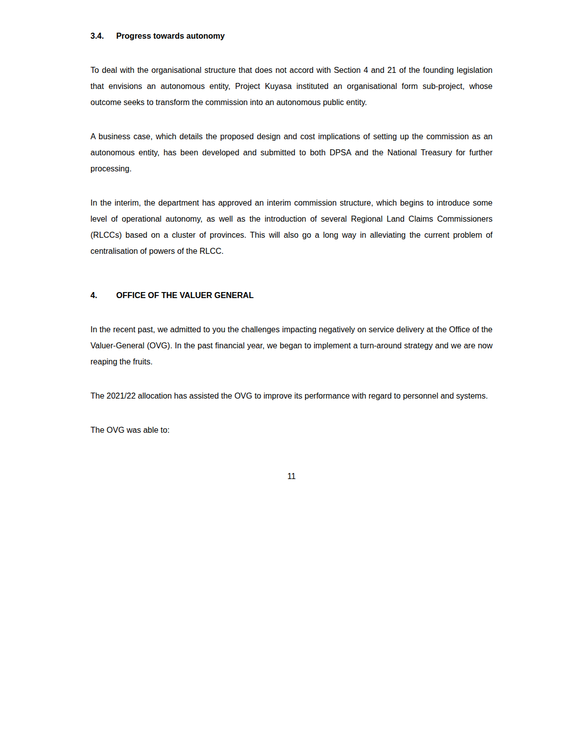3.4. Progress towards autonomy
To deal with the organisational structure that does not accord with Section 4 and 21 of the founding legislation that envisions an autonomous entity, Project Kuyasa instituted an organisational form sub-project, whose outcome seeks to transform the commission into an autonomous public entity.
A business case, which details the proposed design and cost implications of setting up the commission as an autonomous entity, has been developed and submitted to both DPSA and the National Treasury for further processing.
In the interim, the department has approved an interim commission structure, which begins to introduce some level of operational autonomy, as well as the introduction of several Regional Land Claims Commissioners (RLCCs) based on a cluster of provinces. This will also go a long way in alleviating the current problem of centralisation of powers of the RLCC.
4. OFFICE OF THE VALUER GENERAL
In the recent past, we admitted to you the challenges impacting negatively on service delivery at the Office of the Valuer-General (OVG). In the past financial year, we began to implement a turn-around strategy and we are now reaping the fruits.
The 2021/22 allocation has assisted the OVG to improve its performance with regard to personnel and systems.
The OVG was able to:
11